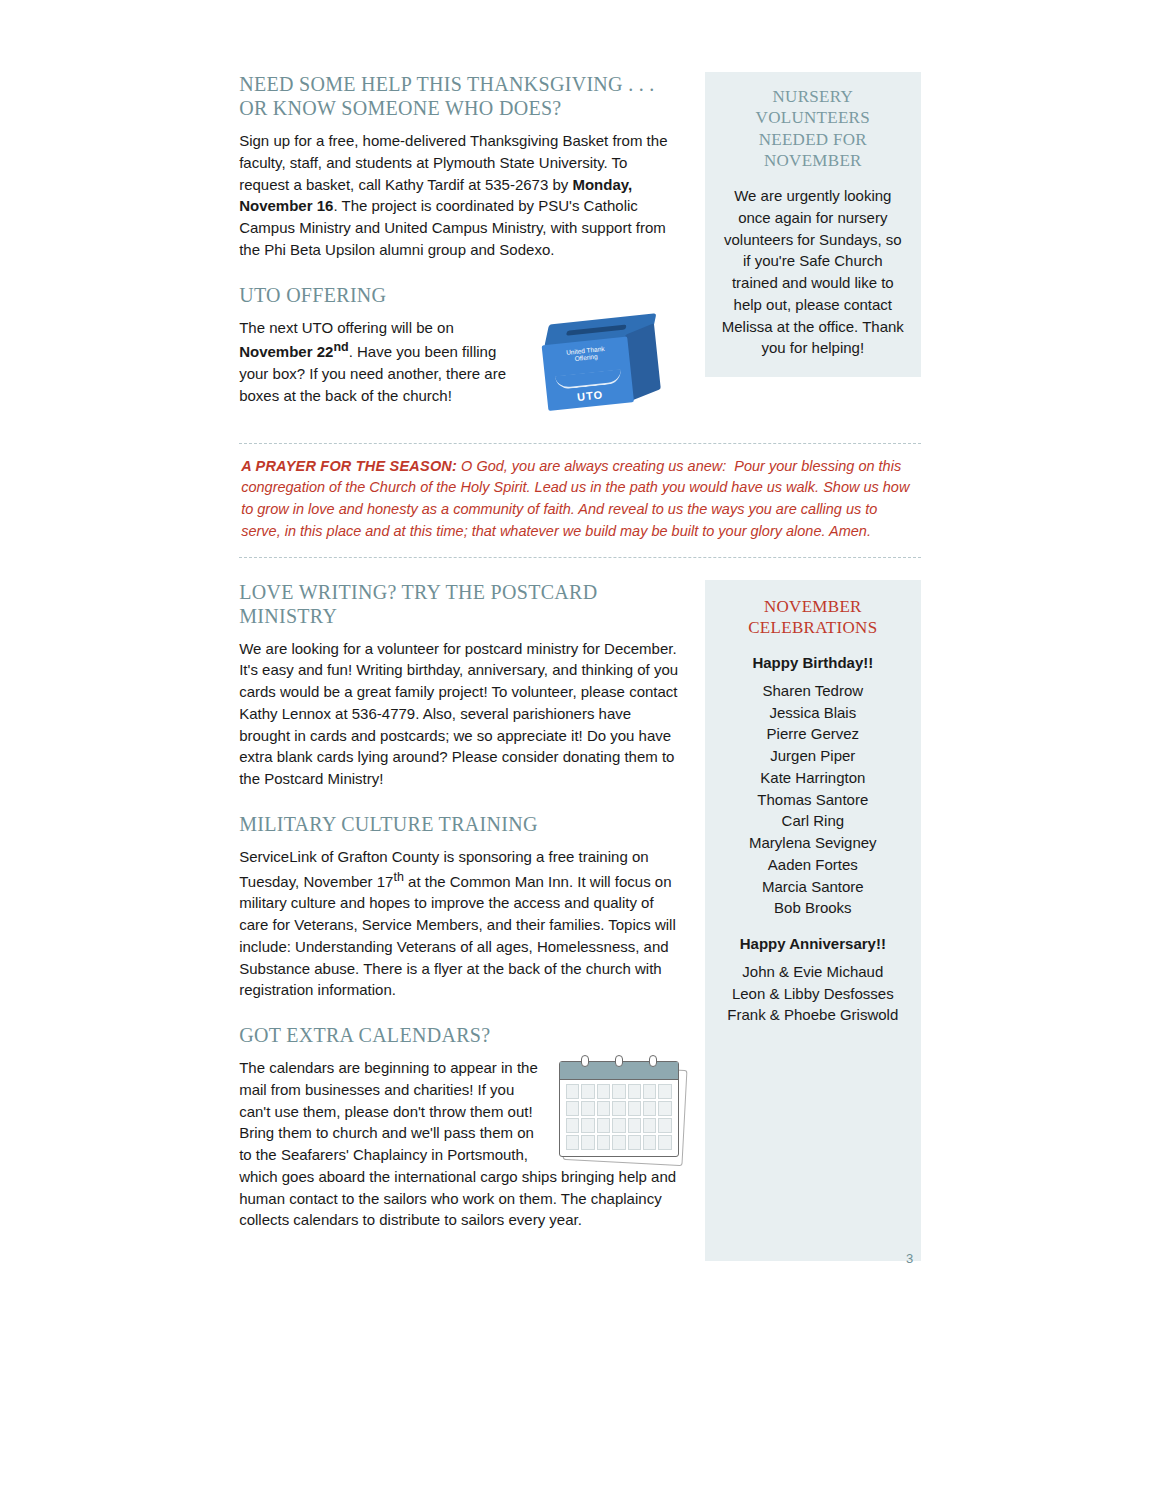NEED SOME HELP THIS THANKSGIVING . . . OR KNOW SOMEONE WHO DOES?
Sign up for a free, home-delivered Thanksgiving Basket from the faculty, staff, and students at Plymouth State University. To request a basket, call Kathy Tardif at 535-2673 by Monday, November 16. The project is coordinated by PSU's Catholic Campus Ministry and United Campus Ministry, with support from the Phi Beta Upsilon alumni group and Sodexo.
UTO OFFERING
The next UTO offering will be on November 22nd. Have you been filling your box? If you need another, there are boxes at the back of the church!
United Thank
Offering
UTO
NURSERY VOLUNTEERS NEEDED FOR NOVEMBER
We are urgently looking once again for nursery volunteers for Sundays, so if you're Safe Church trained and would like to help out, please contact Melissa at the office. Thank you for helping!
A PRAYER FOR THE SEASON: O God, you are always creating us anew: Pour your blessing on this congregation of the Church of the Holy Spirit. Lead us in the path you would have us walk. Show us how to grow in love and honesty as a community of faith. And reveal to us the ways you are calling us to serve, in this place and at this time; that whatever we build may be built to your glory alone. Amen.
LOVE WRITING? TRY THE POSTCARD MINISTRY
We are looking for a volunteer for postcard ministry for December. It's easy and fun! Writing birthday, anniversary, and thinking of you cards would be a great family project! To volunteer, please contact Kathy Lennox at 536-4779. Also, several parishioners have brought in cards and postcards; we so appreciate it! Do you have extra blank cards lying around? Please consider donating them to the Postcard Ministry!
MILITARY CULTURE TRAINING
ServiceLink of Grafton County is sponsoring a free training on Tuesday, November 17th at the Common Man Inn. It will focus on military culture and hopes to improve the access and quality of care for Veterans, Service Members, and their families. Topics will include: Understanding Veterans of all ages, Homelessness, and Substance abuse. There is a flyer at the back of the church with registration information.
GOT EXTRA CALENDARS?
The calendars are beginning to appear in the mail from businesses and charities! If you can't use them, please don't throw them out! Bring them to church and we'll pass them on to the Seafarers' Chaplaincy in Portsmouth, which goes aboard the international cargo ships bringing help and human contact to the sailors who work on them. The chaplaincy collects calendars to distribute to sailors every year.
NOVEMBER CELEBRATIONS
Happy Birthday!!
Sharen Tedrow
Jessica Blais
Pierre Gervez
Jurgen Piper
Kate Harrington
Thomas Santore
Carl Ring
Marylena Sevigney
Aaden Fortes
Marcia Santore
Bob Brooks
Happy Anniversary!!
John & Evie Michaud
Leon & Libby Desfosses
Frank & Phoebe Griswold
3